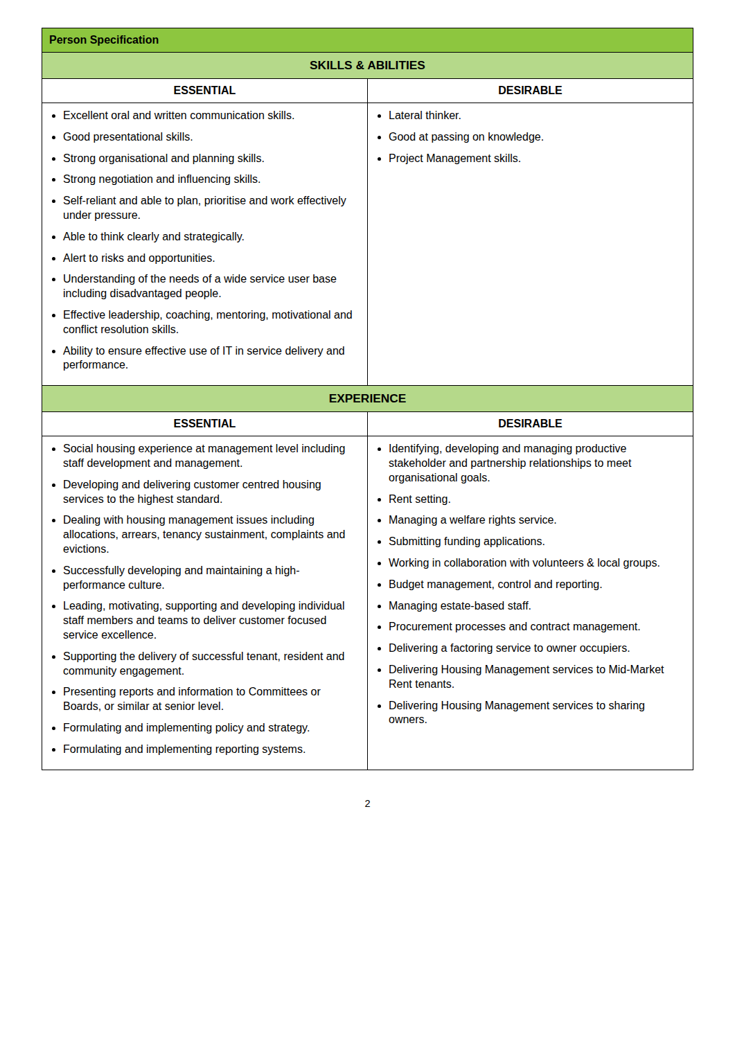| Person Specification |
| SKILLS & ABILITIES |
| ESSENTIAL | DESIRABLE |
| Excellent oral and written communication skills. Good presentational skills. Strong organisational and planning skills. Strong negotiation and influencing skills. Self-reliant and able to plan, prioritise and work effectively under pressure. Able to think clearly and strategically. Alert to risks and opportunities. Understanding of the needs of a wide service user base including disadvantaged people. Effective leadership, coaching, mentoring, motivational and conflict resolution skills. Ability to ensure effective use of IT in service delivery and performance. | Lateral thinker. Good at passing on knowledge. Project Management skills. |
| EXPERIENCE |
| ESSENTIAL | DESIRABLE |
| Social housing experience at management level including staff development and management. Developing and delivering customer centred housing services to the highest standard. Dealing with housing management issues including allocations, arrears, tenancy sustainment, complaints and evictions. Successfully developing and maintaining a high-performance culture. Leading, motivating, supporting and developing individual staff members and teams to deliver customer focused service excellence. Supporting the delivery of successful tenant, resident and community engagement. Presenting reports and information to Committees or Boards, or similar at senior level. Formulating and implementing policy and strategy. Formulating and implementing reporting systems. | Identifying, developing and managing productive stakeholder and partnership relationships to meet organisational goals. Rent setting. Managing a welfare rights service. Submitting funding applications. Working in collaboration with volunteers & local groups. Budget management, control and reporting. Managing estate-based staff. Procurement processes and contract management. Delivering a factoring service to owner occupiers. Delivering Housing Management services to Mid-Market Rent tenants. Delivering Housing Management services to sharing owners. |
2